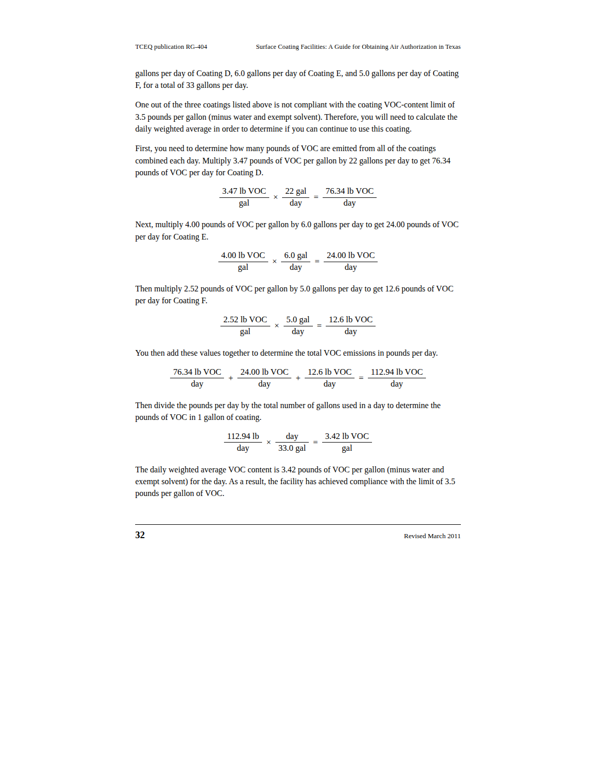TCEQ publication RG-404
Surface Coating Facilities: A Guide for Obtaining Air Authorization in Texas
gallons per day of Coating D, 6.0 gallons per day of Coating E, and 5.0 gallons per day of Coating F, for a total of 33 gallons per day.
One out of the three coatings listed above is not compliant with the coating VOC-content limit of 3.5 pounds per gallon (minus water and exempt solvent). Therefore, you will need to calculate the daily weighted average in order to determine if you can continue to use this coating.
First, you need to determine how many pounds of VOC are emitted from all of the coatings combined each day. Multiply 3.47 pounds of VOC per gallon by 22 gallons per day to get 76.34 pounds of VOC per day for Coating D.
3.47 lb VOC gal × 22 gal day = 76.34 lb VOC day
Next, multiply 4.00 pounds of VOC per gallon by 6.0 gallons per day to get 24.00 pounds of VOC per day for Coating E.
4.00 lb VOC gal × 6.0 gal day = 24.00 lb VOC day
Then multiply 2.52 pounds of VOC per gallon by 5.0 gallons per day to get 12.6 pounds of VOC per day for Coating F.
2.52 lb VOC gal × 5.0 gal day = 12.6 lb VOC day
You then add these values together to determine the total VOC emissions in pounds per day.
76.34 lb VOC day + 24.00 lb VOC day + 12.6 lb VOC day = 112.94 lb VOC day
Then divide the pounds per day by the total number of gallons used in a day to determine the pounds of VOC in 1 gallon of coating.
112.94 lb day × day 33.0 gal = 3.42 lb VOC gal
The daily weighted average VOC content is 3.42 pounds of VOC per gallon (minus water and exempt solvent) for the day. As a result, the facility has achieved compliance with the limit of 3.5 pounds per gallon of VOC.
32
Revised March 2011